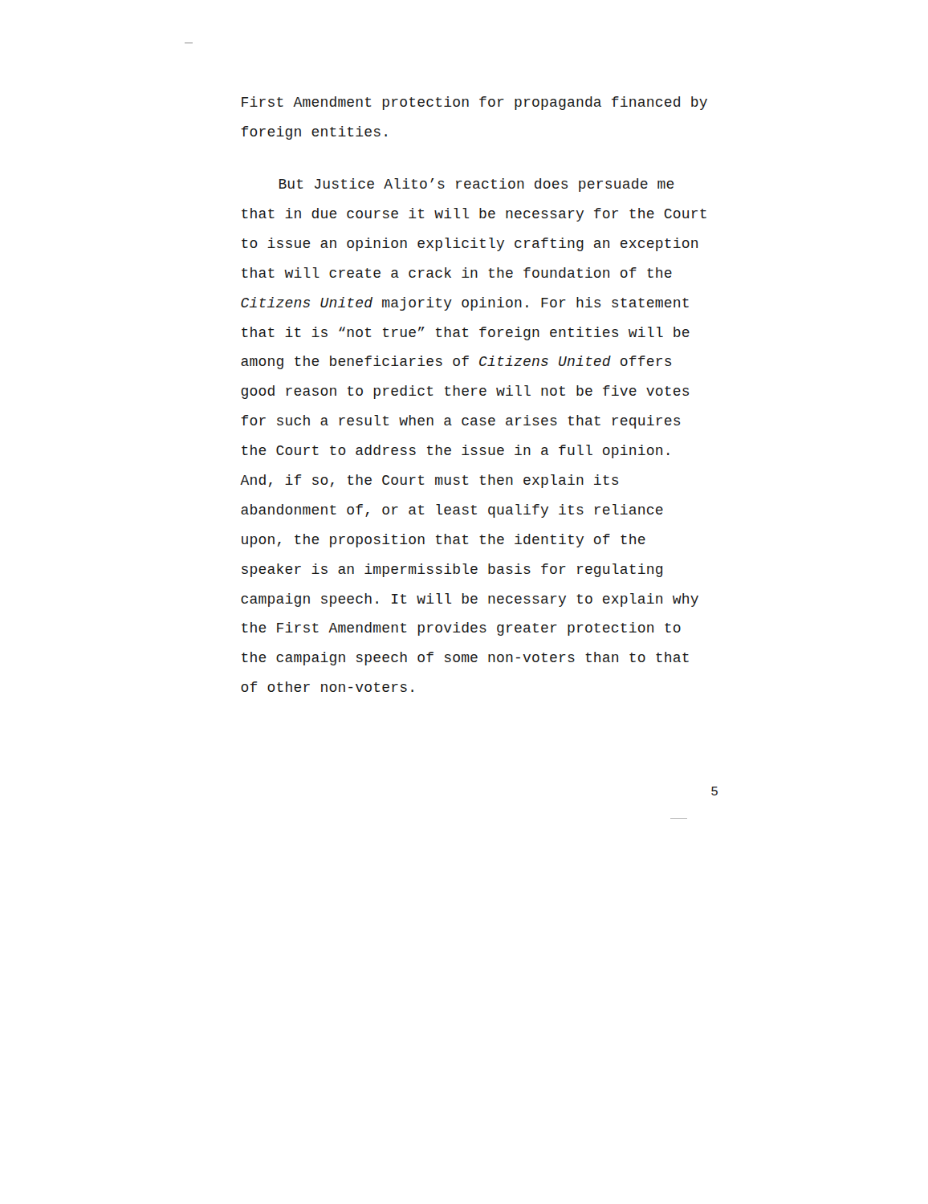First Amendment protection for propaganda financed by foreign entities.
But Justice Alito’s reaction does persuade me that in due course it will be necessary for the Court to issue an opinion explicitly crafting an exception that will create a crack in the foundation of the Citizens United majority opinion. For his statement that it is “not true” that foreign entities will be among the beneficiaries of Citizens United offers good reason to predict there will not be five votes for such a result when a case arises that requires the Court to address the issue in a full opinion. And, if so, the Court must then explain its abandonment of, or at least qualify its reliance upon, the proposition that the identity of the speaker is an impermissible basis for regulating campaign speech. It will be necessary to explain why the First Amendment provides greater protection to the campaign speech of some non-voters than to that of other non-voters.
5